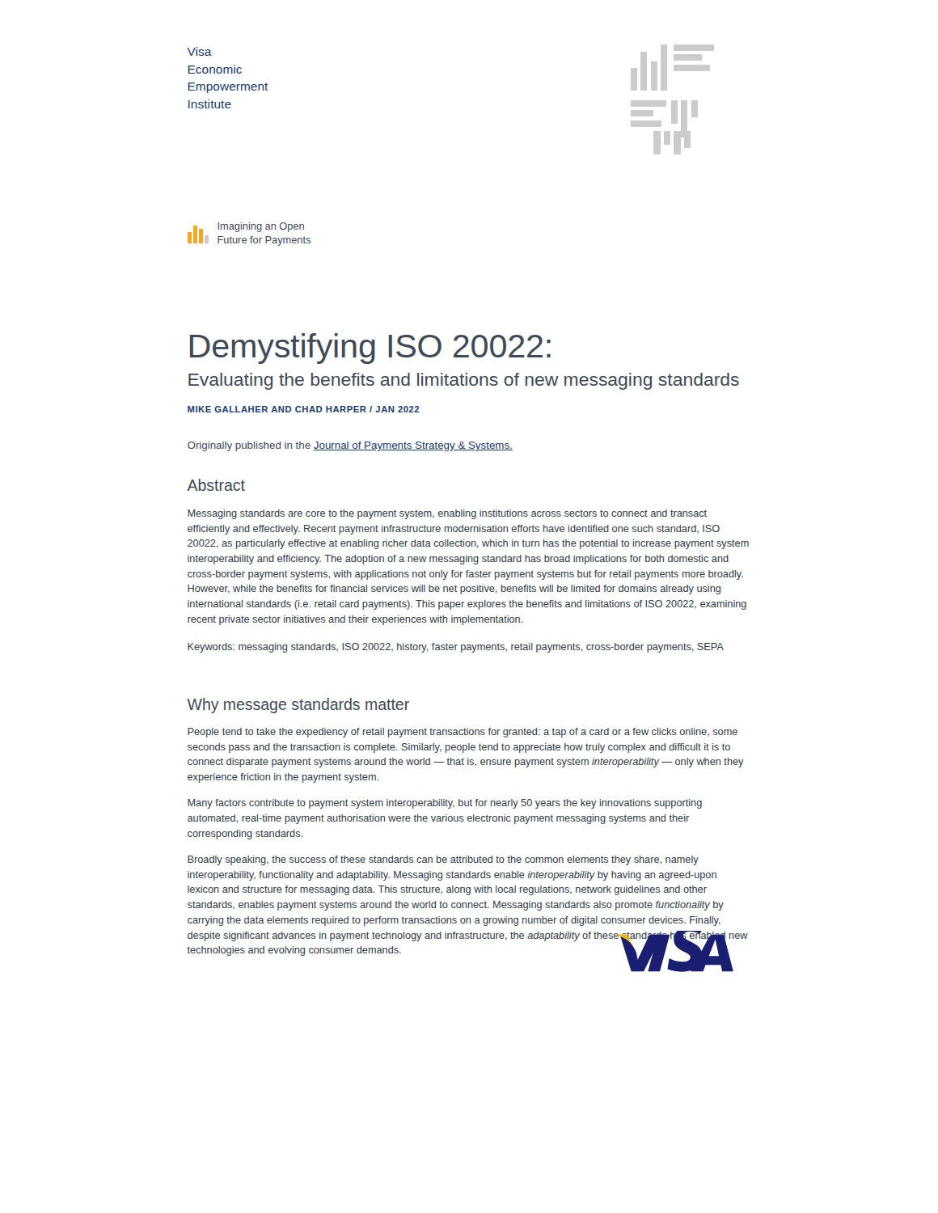Visa
Economic
Empowerment
Institute
Imagining an Open
Future for Payments
Demystifying ISO 20022:
Evaluating the benefits and limitations of new messaging standards
Mike Gallaher and Chad Harper / Jan 2022
Originally published in the Journal of Payments Strategy & Systems.
Abstract
Messaging standards are core to the payment system, enabling institutions across sectors to connect and transact efficiently and effectively. Recent payment infrastructure modernisation efforts have identified one such standard, ISO 20022, as particularly effective at enabling richer data collection, which in turn has the potential to increase payment system interoperability and efficiency. The adoption of a new messaging standard has broad implications for both domestic and cross-border payment systems, with applications not only for faster payment systems but for retail payments more broadly. However, while the benefits for financial services will be net positive, benefits will be limited for domains already using international standards (i.e. retail card payments). This paper explores the benefits and limitations of ISO 20022, examining recent private sector initiatives and their experiences with implementation.
Keywords: messaging standards, ISO 20022, history, faster payments, retail payments, cross-border payments, SEPA
Why message standards matter
People tend to take the expediency of retail payment transactions for granted: a tap of a card or a few clicks online, some seconds pass and the transaction is complete. Similarly, people tend to appreciate how truly complex and difficult it is to connect disparate payment systems around the world — that is, ensure payment system interoperability — only when they experience friction in the payment system.
Many factors contribute to payment system interoperability, but for nearly 50 years the key innovations supporting automated, real-time payment authorisation were the various electronic payment messaging systems and their corresponding standards.
Broadly speaking, the success of these standards can be attributed to the common elements they share, namely interoperability, functionality and adaptability. Messaging standards enable interoperability by having an agreed-upon lexicon and structure for messaging data. This structure, along with local regulations, network guidelines and other standards, enables payment systems around the world to connect. Messaging standards also promote functionality by carrying the data elements required to perform transactions on a growing number of digital consumer devices. Finally, despite significant advances in payment technology and infrastructure, the adaptability of these standards has enabled new technologies and evolving consumer demands.